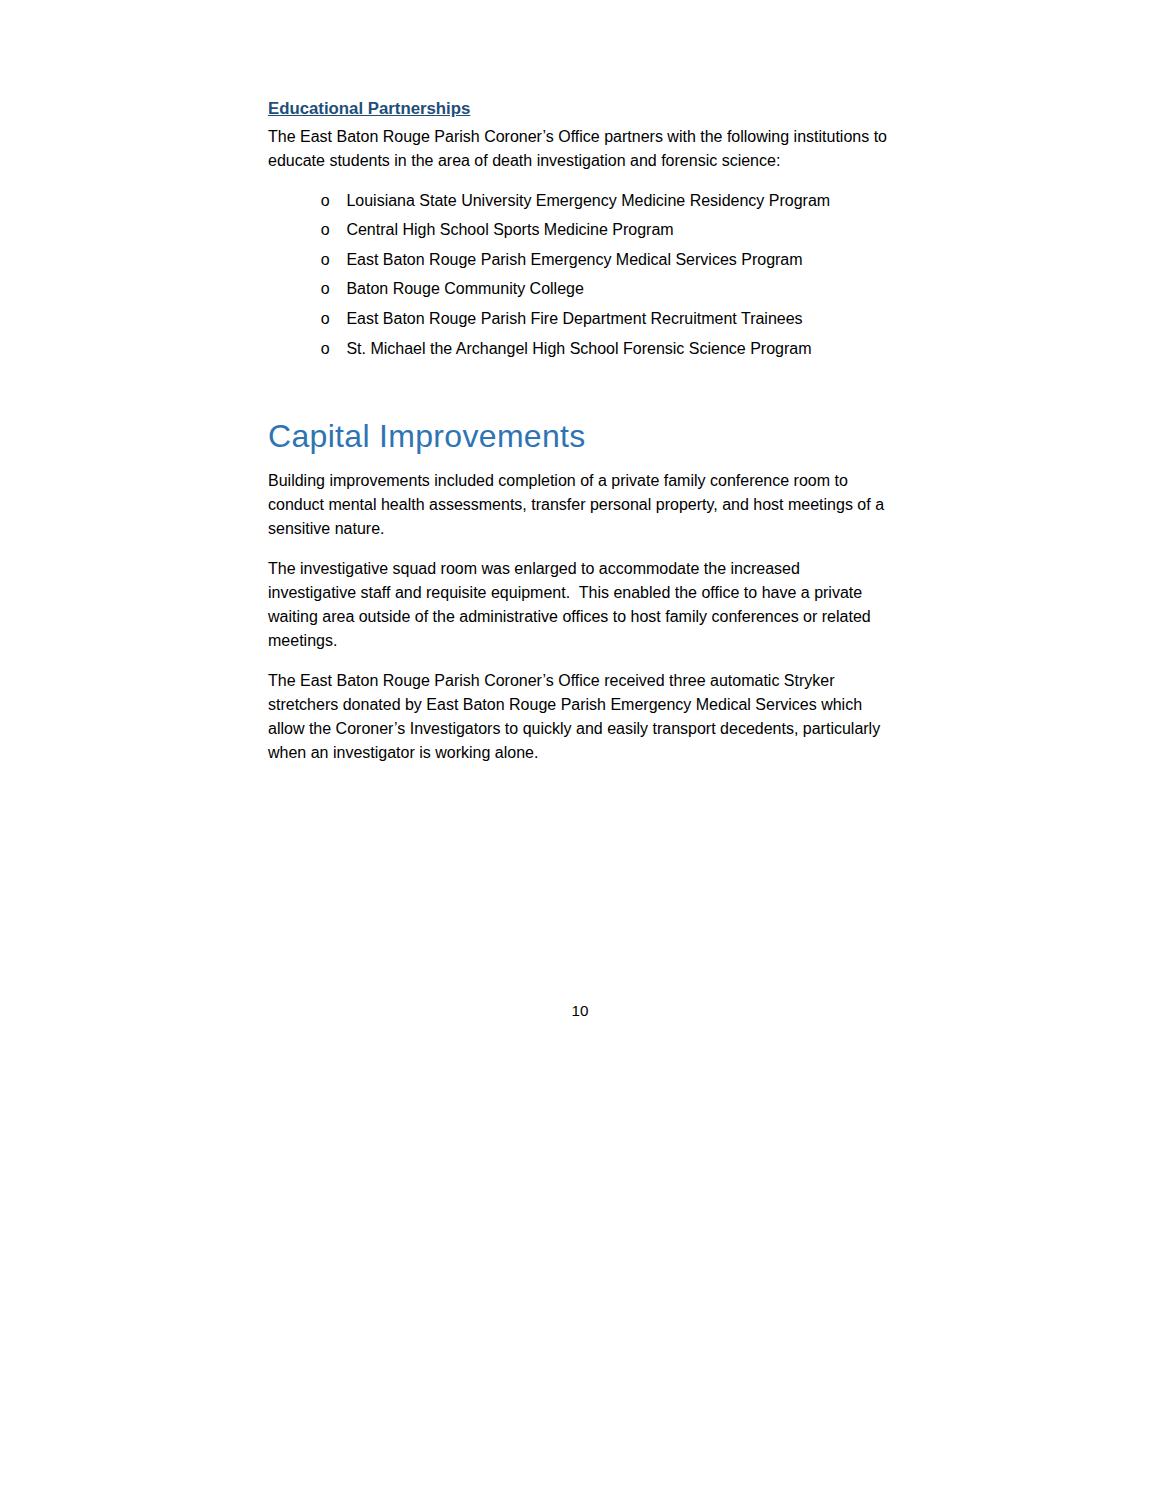Educational Partnerships
The East Baton Rouge Parish Coroner’s Office partners with the following institutions to educate students in the area of death investigation and forensic science:
Louisiana State University Emergency Medicine Residency Program
Central High School Sports Medicine Program
East Baton Rouge Parish Emergency Medical Services Program
Baton Rouge Community College
East Baton Rouge Parish Fire Department Recruitment Trainees
St. Michael the Archangel High School Forensic Science Program
Capital Improvements
Building improvements included completion of a private family conference room to conduct mental health assessments, transfer personal property, and host meetings of a sensitive nature.
The investigative squad room was enlarged to accommodate the increased investigative staff and requisite equipment. This enabled the office to have a private waiting area outside of the administrative offices to host family conferences or related meetings.
The East Baton Rouge Parish Coroner’s Office received three automatic Stryker stretchers donated by East Baton Rouge Parish Emergency Medical Services which allow the Coroner’s Investigators to quickly and easily transport decedents, particularly when an investigator is working alone.
10